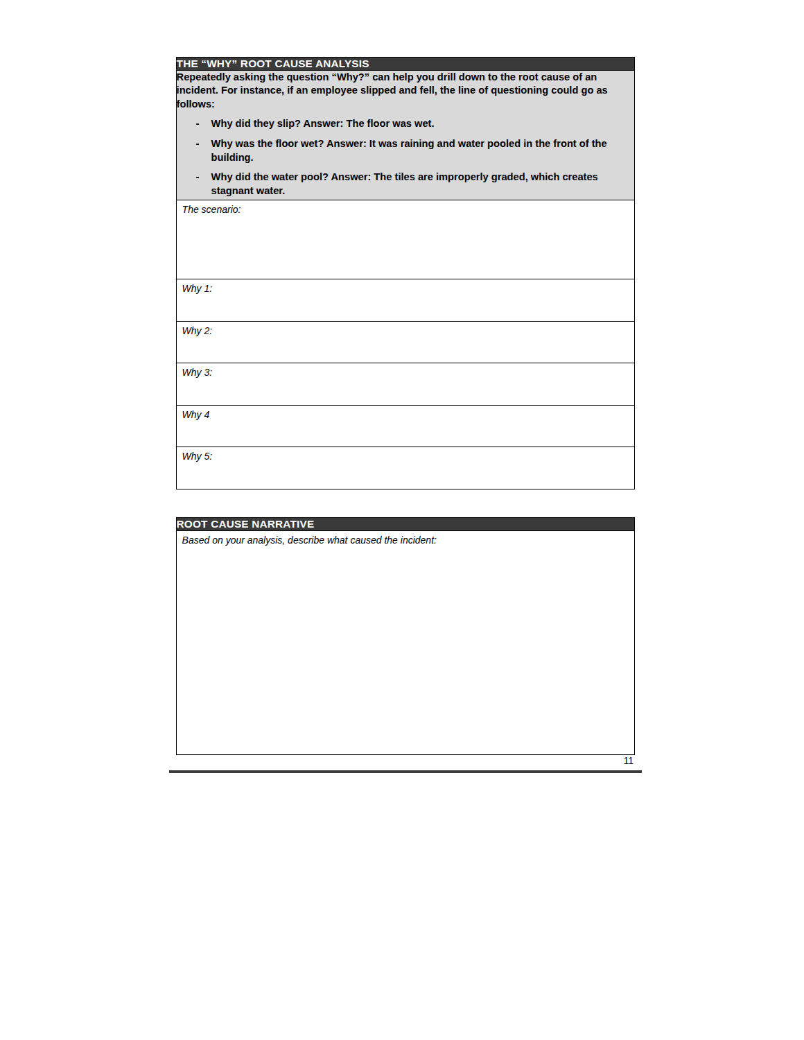| THE “WHY” ROOT CAUSE ANALYSIS |
| Repeatedly asking the question “Why?” can help you drill down to the root cause of an incident. For instance, if an employee slipped and fell, the line of questioning could go as follows: Why did they slip? Answer: The floor was wet. Why was the floor wet? Answer: It was raining and water pooled in the front of the building. Why did the water pool? Answer: The tiles are improperly graded, which creates stagnant water. |
| The scenario: |
| Why 1: |
| Why 2: |
| Why 3: |
| Why 4 |
| Why 5: |
| ROOT CAUSE NARRATIVE |
| Based on your analysis, describe what caused the incident: |
11